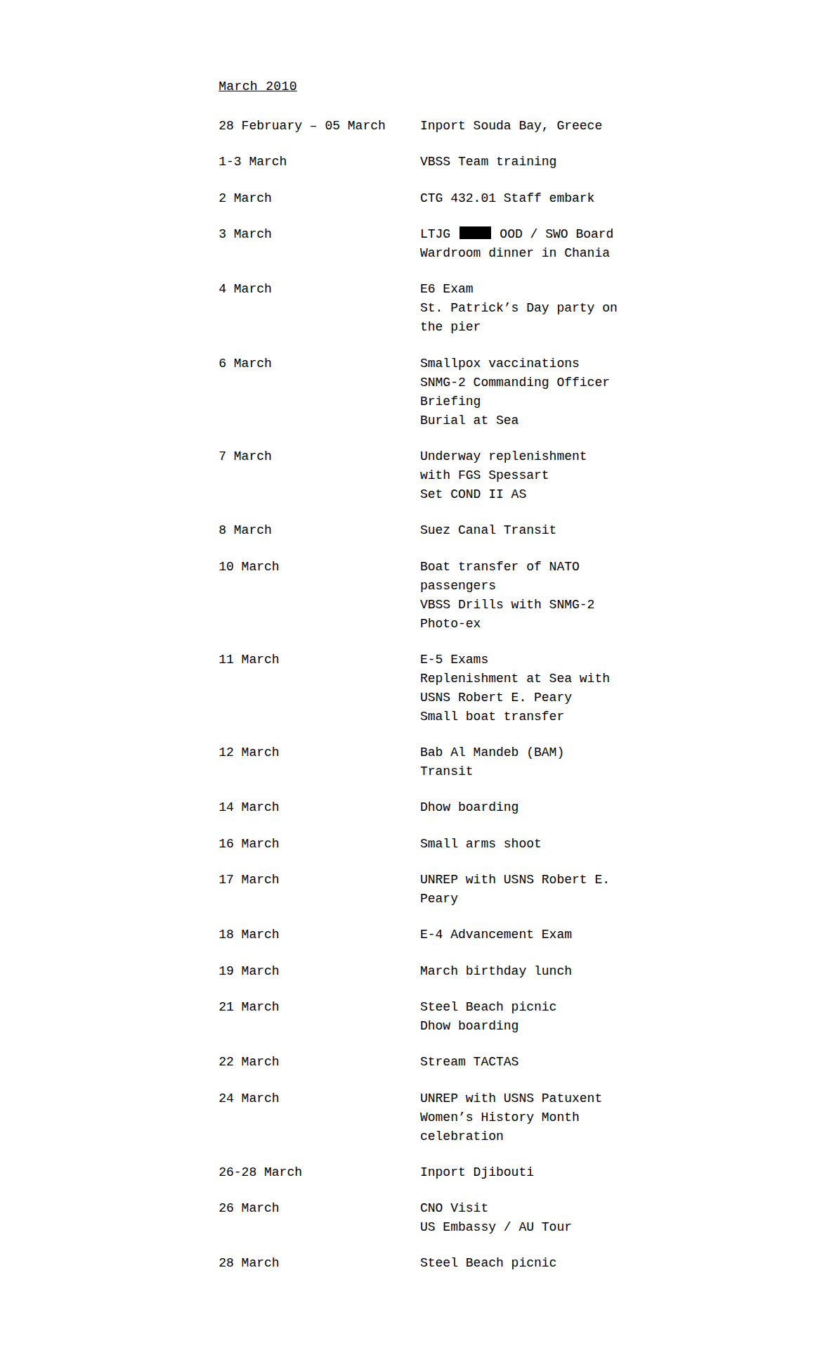March 2010
| 28 February – 05 March | Inport Souda Bay, Greece |
| 1-3 March | VBSS Team training |
| 2 March | CTG 432.01 Staff embark |
| 3 March | LTJG OOD / SWO Board Wardroom dinner in Chania |
| 4 March | E6 Exam St. Patrick’s Day party on the pier |
| 6 March | Smallpox vaccinations SNMG-2 Commanding Officer Briefing Burial at Sea |
| 7 March | Underway replenishment with FGS Spessart Set COND II AS |
| 8 March | Suez Canal Transit |
| 10 March | Boat transfer of NATO passengers VBSS Drills with SNMG-2 Photo-ex |
| 11 March | E-5 Exams Replenishment at Sea with USNS Robert E. Peary Small boat transfer |
| 12 March | Bab Al Mandeb (BAM) Transit |
| 14 March | Dhow boarding |
| 16 March | Small arms shoot |
| 17 March | UNREP with USNS Robert E. Peary |
| 18 March | E-4 Advancement Exam |
| 19 March | March birthday lunch |
| 21 March | Steel Beach picnic Dhow boarding |
| 22 March | Stream TACTAS |
| 24 March | UNREP with USNS Patuxent Women’s History Month celebration |
| 26-28 March | Inport Djibouti |
| 26 March | CNO Visit US Embassy / AU Tour |
| 28 March | Steel Beach picnic |